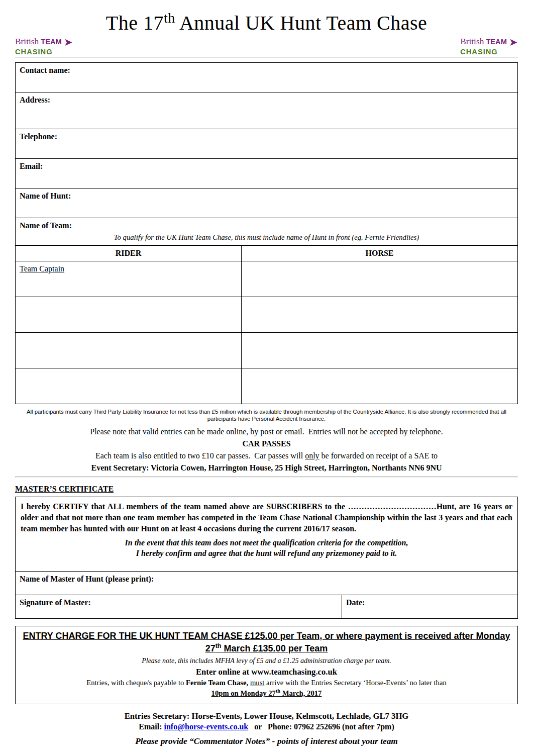The 17th Annual UK Hunt Team Chase
British TEAM ➤ CHASING
British TEAM ➤ CHASING
| Contact name: |
| Address: |
| Telephone: |
| Email: |
| Name of Hunt: |
| Name of Team: |
| To qualify for the UK Hunt Team Chase, this must include name of Hunt in front (eg. Fernie Friendlies) |
| RIDER | HORSE |
| --- | --- |
| Team Captain | |
All participants must carry Third Party Liability Insurance for not less than £5 million which is available through membership of the Countryside Alliance. It is also strongly recommended that all participants have Personal Accident Insurance.
Please note that valid entries can be made online, by post or email. Entries will not be accepted by telephone.
CAR PASSES
Each team is also entitled to two £10 car passes. Car passes will only be forwarded on receipt of a SAE to
Event Secretary: Victoria Cowen, Harrington House, 25 High Street, Harrington, Northants NN6 9NU
MASTER’S CERTIFICATE
I hereby CERTIFY that ALL members of the team named above are SUBSCRIBERS to the ……………………………Hunt, are 16 years or older and that not more than one team member has competed in the Team Chase National Championship within the last 3 years and that each team member has hunted with our Hunt on at least 4 occasions during the current 2016/17 season.
In the event that this team does not meet the qualification criteria for the competition,
I hereby confirm and agree that the hunt will refund any prizemoney paid to it.
| Name of Master of Hunt (please print): |
| Signature of Master: | Date: |
ENTRY CHARGE FOR THE UK HUNT TEAM CHASE £125.00 per Team, or where payment is received after Monday 27th March £135.00 per Team
Please note, this includes MFHA levy of £5 and a £1.25 administration charge per team.
Enter online at www.teamchasing.co.uk
Entries, with cheque/s payable to Fernie Team Chase, must arrive with the Entries Secretary ‘Horse-Events’ no later than
10pm on Monday 27th March, 2017
Entries Secretary: Horse-Events, Lower House, Kelmscott, Lechlade, GL7 3HG
Email: info@horse-events.co.uk or Phone: 07962 252696 (not after 7pm)
Please provide “Commentator Notes” - points of interest about your team